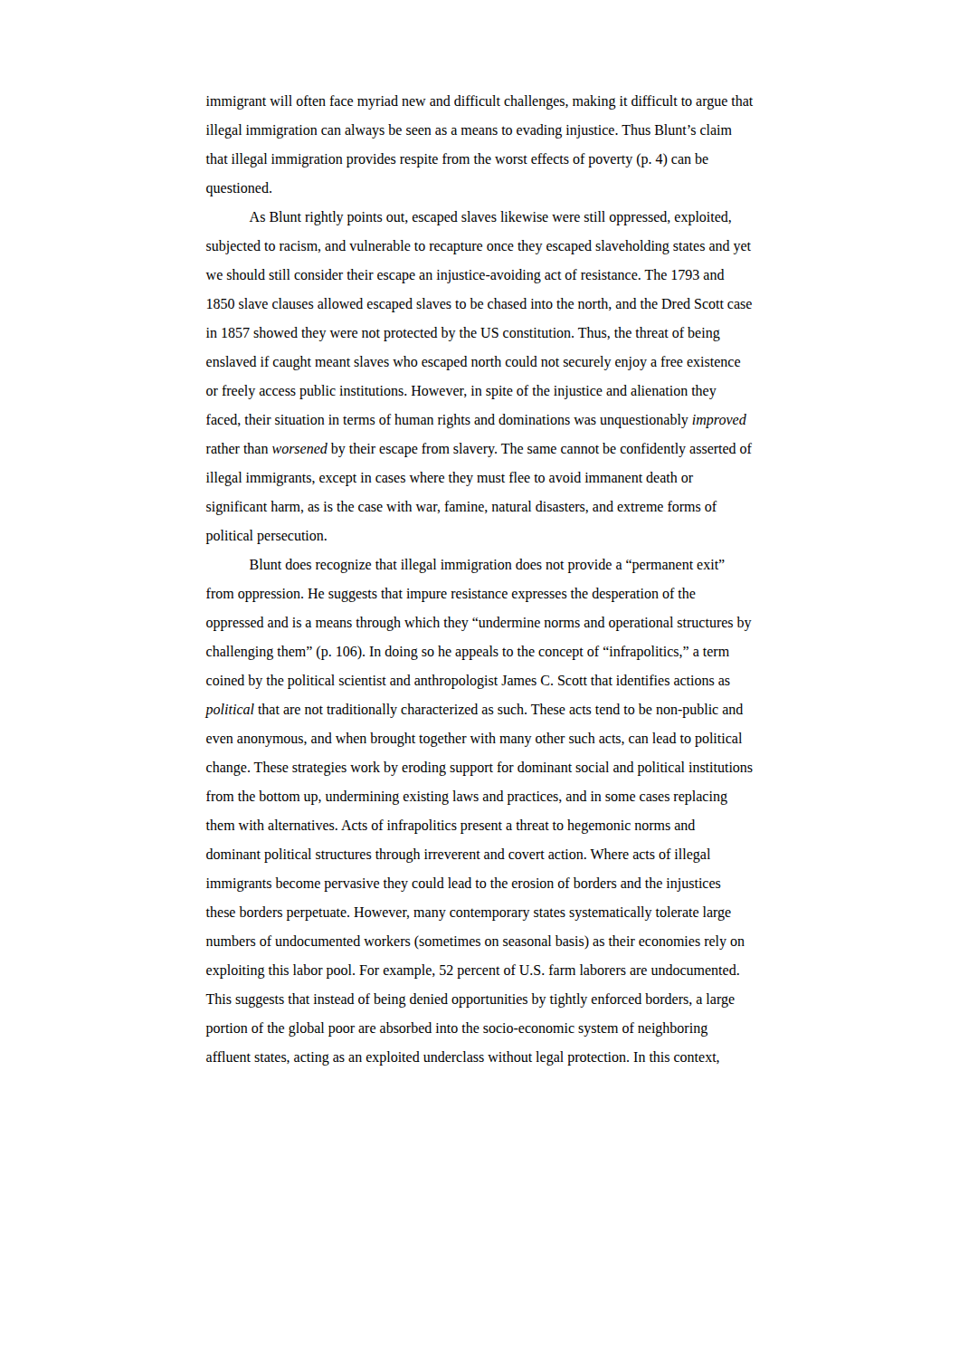immigrant will often face myriad new and difficult challenges, making it difficult to argue that illegal immigration can always be seen as a means to evading injustice. Thus Blunt’s claim that illegal immigration provides respite from the worst effects of poverty (p. 4) can be questioned.
As Blunt rightly points out, escaped slaves likewise were still oppressed, exploited, subjected to racism, and vulnerable to recapture once they escaped slaveholding states and yet we should still consider their escape an injustice-avoiding act of resistance. The 1793 and 1850 slave clauses allowed escaped slaves to be chased into the north, and the Dred Scott case in 1857 showed they were not protected by the US constitution. Thus, the threat of being enslaved if caught meant slaves who escaped north could not securely enjoy a free existence or freely access public institutions. However, in spite of the injustice and alienation they faced, their situation in terms of human rights and dominations was unquestionably improved rather than worsened by their escape from slavery. The same cannot be confidently asserted of illegal immigrants, except in cases where they must flee to avoid immanent death or significant harm, as is the case with war, famine, natural disasters, and extreme forms of political persecution.
Blunt does recognize that illegal immigration does not provide a “permanent exit” from oppression. He suggests that impure resistance expresses the desperation of the oppressed and is a means through which they “undermine norms and operational structures by challenging them” (p. 106). In doing so he appeals to the concept of “infrapolitics,” a term coined by the political scientist and anthropologist James C. Scott that identifies actions as political that are not traditionally characterized as such. These acts tend to be non-public and even anonymous, and when brought together with many other such acts, can lead to political change. These strategies work by eroding support for dominant social and political institutions from the bottom up, undermining existing laws and practices, and in some cases replacing them with alternatives. Acts of infrapolitics present a threat to hegemonic norms and dominant political structures through irreverent and covert action. Where acts of illegal immigrants become pervasive they could lead to the erosion of borders and the injustices these borders perpetuate. However, many contemporary states systematically tolerate large numbers of undocumented workers (sometimes on seasonal basis) as their economies rely on exploiting this labor pool. For example, 52 percent of U.S. farm laborers are undocumented. This suggests that instead of being denied opportunities by tightly enforced borders, a large portion of the global poor are absorbed into the socio-economic system of neighboring affluent states, acting as an exploited underclass without legal protection. In this context,